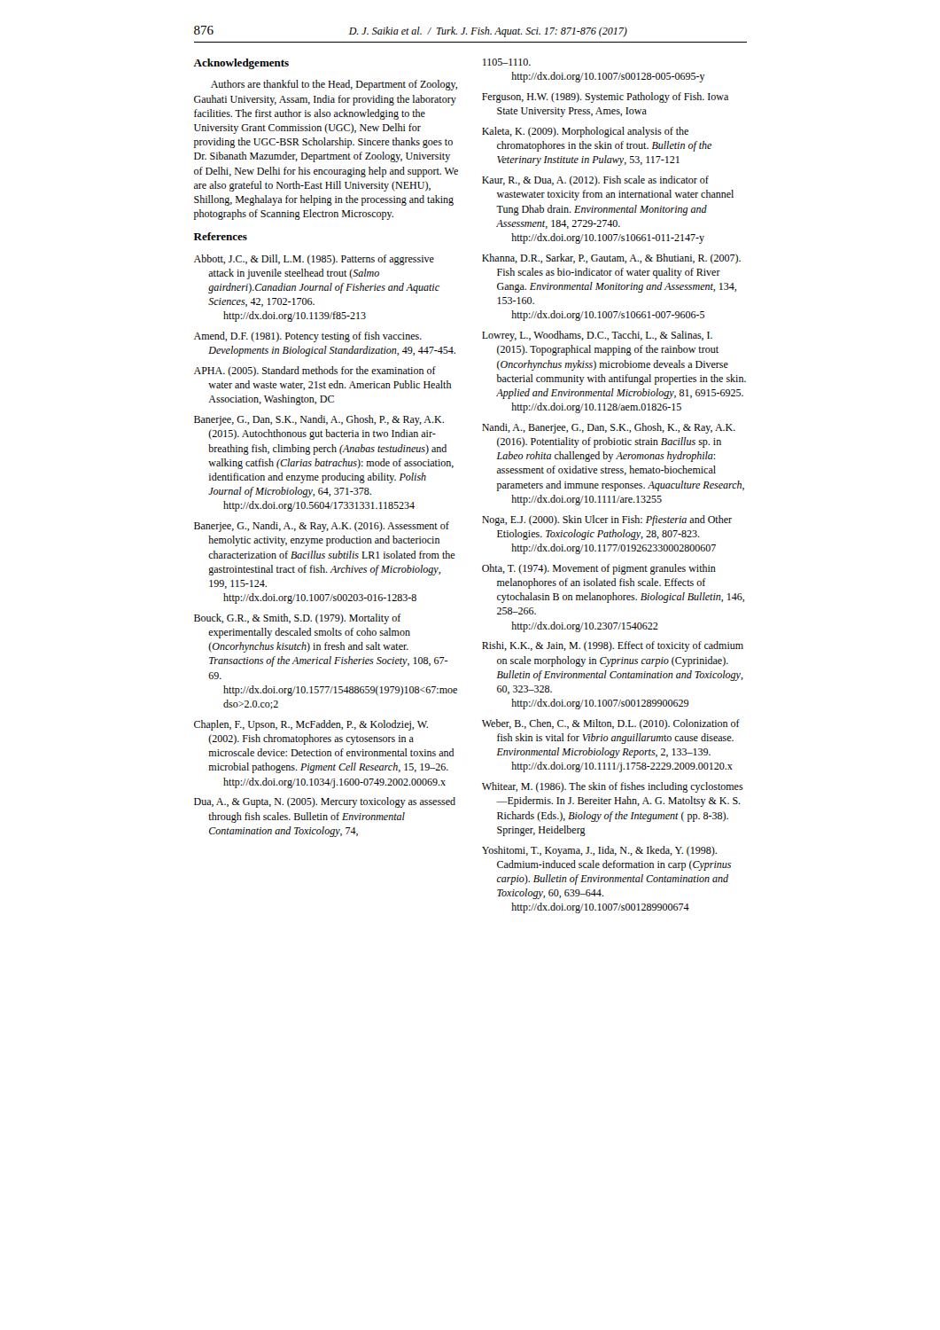876 D. J. Saikia et al. / Turk. J. Fish. Aquat. Sci. 17: 871-876 (2017)
Acknowledgements
Authors are thankful to the Head, Department of Zoology, Gauhati University, Assam, India for providing the laboratory facilities. The first author is also acknowledging to the University Grant Commission (UGC), New Delhi for providing the UGC-BSR Scholarship. Sincere thanks goes to Dr. Sibanath Mazumder, Department of Zoology, University of Delhi, New Delhi for his encouraging help and support. We are also grateful to North-East Hill University (NEHU), Shillong, Meghalaya for helping in the processing and taking photographs of Scanning Electron Microscopy.
References
Abbott, J.C., & Dill, L.M. (1985). Patterns of aggressive attack in juvenile steelhead trout (Salmo gairdneri).Canadian Journal of Fisheries and Aquatic Sciences, 42, 1702-1706. http://dx.doi.org/10.1139/f85-213
Amend, D.F. (1981). Potency testing of fish vaccines. Developments in Biological Standardization, 49, 447-454.
APHA. (2005). Standard methods for the examination of water and waste water, 21st edn. American Public Health Association, Washington, DC
Banerjee, G., Dan, S.K., Nandi, A., Ghosh, P., & Ray, A.K. (2015). Autochthonous gut bacteria in two Indian air-breathing fish, climbing perch (Anabas testudineus) and walking catfish (Clarias batrachus): mode of association, identification and enzyme producing ability. Polish Journal of Microbiology, 64, 371-378. http://dx.doi.org/10.5604/17331331.1185234
Banerjee, G., Nandi, A., & Ray, A.K. (2016). Assessment of hemolytic activity, enzyme production and bacteriocin characterization of Bacillus subtilis LR1 isolated from the gastrointestinal tract of fish. Archives of Microbiology, 199, 115-124. http://dx.doi.org/10.1007/s00203-016-1283-8
Bouck, G.R., & Smith, S.D. (1979). Mortality of experimentally descaled smolts of coho salmon (Oncorhynchus kisutch) in fresh and salt water. Transactions of the Americal Fisheries Society, 108, 67-69. http://dx.doi.org/10.1577/15488659(1979)108<67:moedso>2.0.co;2
Chaplen, F., Upson, R., McFadden, P., & Kolodziej, W. (2002). Fish chromatophores as cytosensors in a microscale device: Detection of environmental toxins and microbial pathogens. Pigment Cell Research, 15, 19–26. http://dx.doi.org/10.1034/j.1600-0749.2002.00069.x
Dua, A., & Gupta, N. (2005). Mercury toxicology as assessed through fish scales. Bulletin of Environmental Contamination and Toxicology, 74,
1105–1110. http://dx.doi.org/10.1007/s00128-005-0695-y
Ferguson, H.W. (1989). Systemic Pathology of Fish. Iowa State University Press, Ames, Iowa
Kaleta, K. (2009). Morphological analysis of the chromatophores in the skin of trout. Bulletin of the Veterinary Institute in Pulawy, 53, 117-121
Kaur, R., & Dua, A. (2012). Fish scale as indicator of wastewater toxicity from an international water channel Tung Dhab drain. Environmental Monitoring and Assessment, 184, 2729-2740. http://dx.doi.org/10.1007/s10661-011-2147-y
Khanna, D.R., Sarkar, P., Gautam, A., & Bhutiani, R. (2007). Fish scales as bio-indicator of water quality of River Ganga. Environmental Monitoring and Assessment, 134, 153-160. http://dx.doi.org/10.1007/s10661-007-9606-5
Lowrey, L., Woodhams, D.C., Tacchi, L., & Salinas, I. (2015). Topographical mapping of the rainbow trout (Oncorhynchus mykiss) microbiome deveals a Diverse bacterial community with antifungal properties in the skin. Applied and Environmental Microbiology, 81, 6915-6925. http://dx.doi.org/10.1128/aem.01826-15
Nandi, A., Banerjee, G., Dan, S.K., Ghosh, K., & Ray, A.K. (2016). Potentiality of probiotic strain Bacillus sp. in Labeo rohita challenged by Aeromonas hydrophila: assessment of oxidative stress, hemato-biochemical parameters and immune responses. Aquaculture Research, http://dx.doi.org/10.1111/are.13255
Noga, E.J. (2000). Skin Ulcer in Fish: Pfiesteria and Other Etiologies. Toxicologic Pathology, 28, 807-823. http://dx.doi.org/10.1177/019262330002800607
Ohta, T. (1974). Movement of pigment granules within melanophores of an isolated fish scale. Effects of cytochalasin B on melanophores. Biological Bulletin, 146, 258–266. http://dx.doi.org/10.2307/1540622
Rishi, K.K., & Jain, M. (1998). Effect of toxicity of cadmium on scale morphology in Cyprinus carpio (Cyprinidae). Bulletin of Environmental Contamination and Toxicology, 60, 323–328. http://dx.doi.org/10.1007/s001289900629
Weber, B., Chen, C., & Milton, D.L. (2010). Colonization of fish skin is vital for Vibrio anguillarumto cause disease. Environmental Microbiology Reports, 2, 133–139. http://dx.doi.org/10.1111/j.1758-2229.2009.00120.x
Whitear, M. (1986). The skin of fishes including cyclostomes—Epidermis. In J. Bereiter Hahn, A. G. Matoltsy & K. S. Richards (Eds.), Biology of the Integument ( pp. 8-38). Springer, Heidelberg
Yoshitomi, T., Koyama, J., Iida, N., & Ikeda, Y. (1998). Cadmium-induced scale deformation in carp (Cyprinus carpio). Bulletin of Environmental Contamination and Toxicology, 60, 639–644. http://dx.doi.org/10.1007/s001289900674